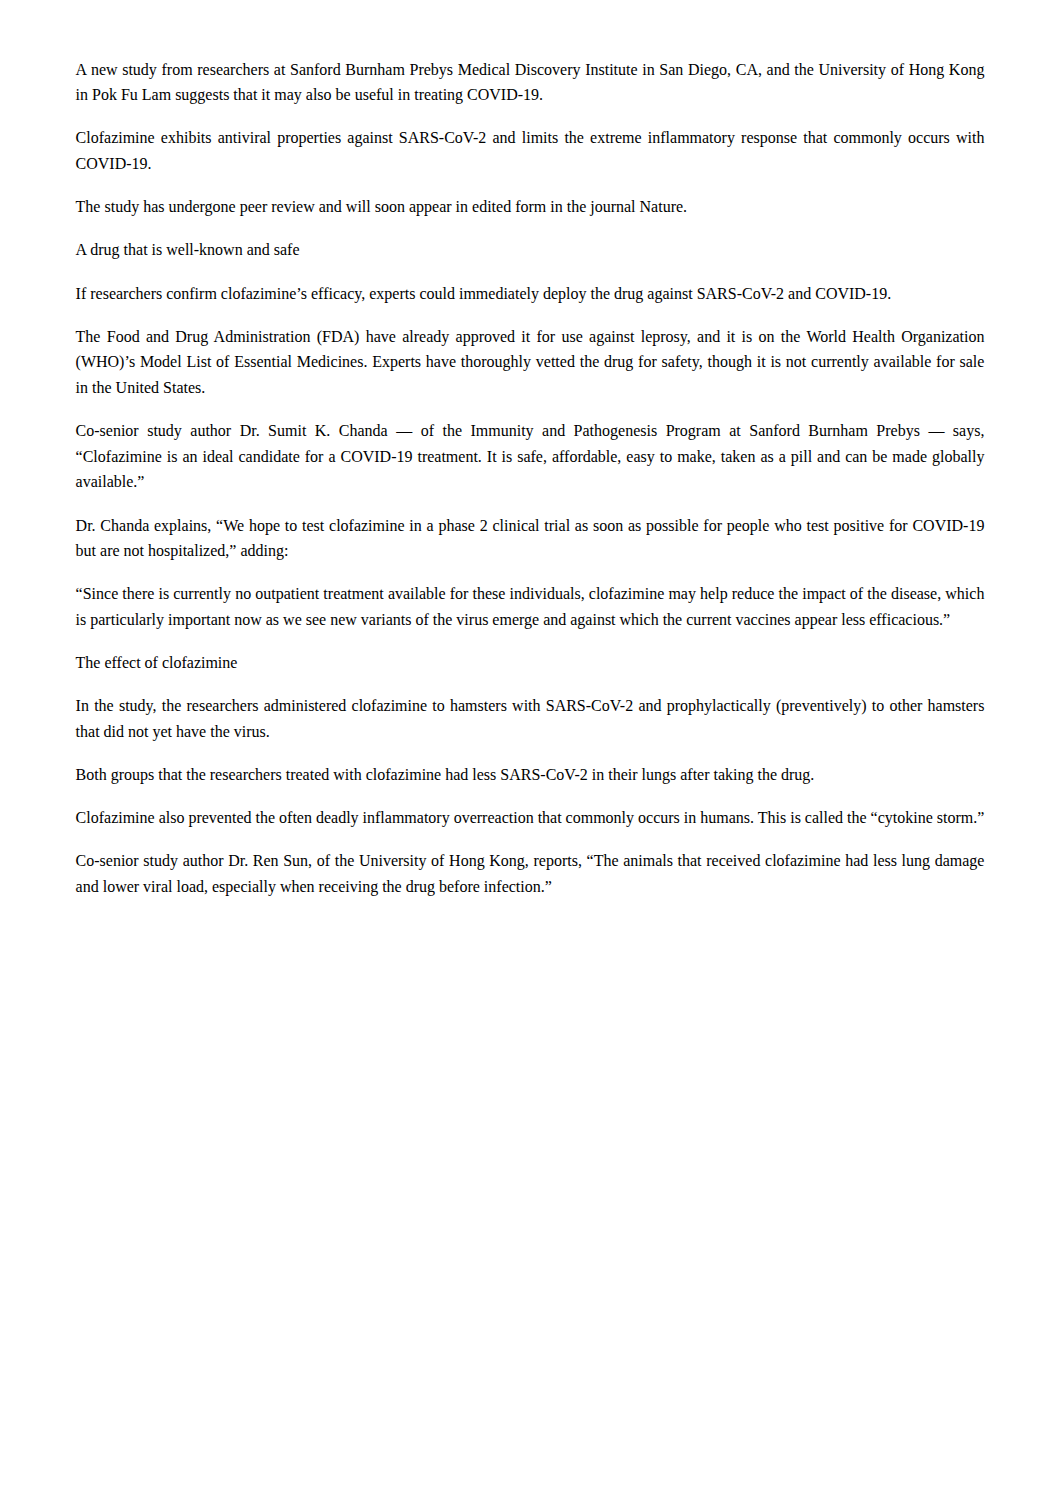A new study from researchers at Sanford Burnham Prebys Medical Discovery Institute in San Diego, CA, and the University of Hong Kong in Pok Fu Lam suggests that it may also be useful in treating COVID-19.
Clofazimine exhibits antiviral properties against SARS-CoV-2 and limits the extreme inflammatory response that commonly occurs with COVID-19.
The study has undergone peer review and will soon appear in edited form in the journal Nature.
A drug that is well-known and safe
If researchers confirm clofazimine’s efficacy, experts could immediately deploy the drug against SARS-CoV-2 and COVID-19.
The Food and Drug Administration (FDA) have already approved it for use against leprosy, and it is on the World Health Organization (WHO)’s Model List of Essential Medicines. Experts have thoroughly vetted the drug for safety, though it is not currently available for sale in the United States.
Co-senior study author Dr. Sumit K. Chanda — of the Immunity and Pathogenesis Program at Sanford Burnham Prebys — says, “Clofazimine is an ideal candidate for a COVID-19 treatment. It is safe, affordable, easy to make, taken as a pill and can be made globally available.”
Dr. Chanda explains, “We hope to test clofazimine in a phase 2 clinical trial as soon as possible for people who test positive for COVID-19 but are not hospitalized,” adding:
“Since there is currently no outpatient treatment available for these individuals, clofazimine may help reduce the impact of the disease, which is particularly important now as we see new variants of the virus emerge and against which the current vaccines appear less efficacious.”
The effect of clofazimine
In the study, the researchers administered clofazimine to hamsters with SARS-CoV-2 and prophylactically (preventively) to other hamsters that did not yet have the virus.
Both groups that the researchers treated with clofazimine had less SARS-CoV-2 in their lungs after taking the drug.
Clofazimine also prevented the often deadly inflammatory overreaction that commonly occurs in humans. This is called the “cytokine storm.”
Co-senior study author Dr. Ren Sun, of the University of Hong Kong, reports, “The animals that received clofazimine had less lung damage and lower viral load, especially when receiving the drug before infection.”